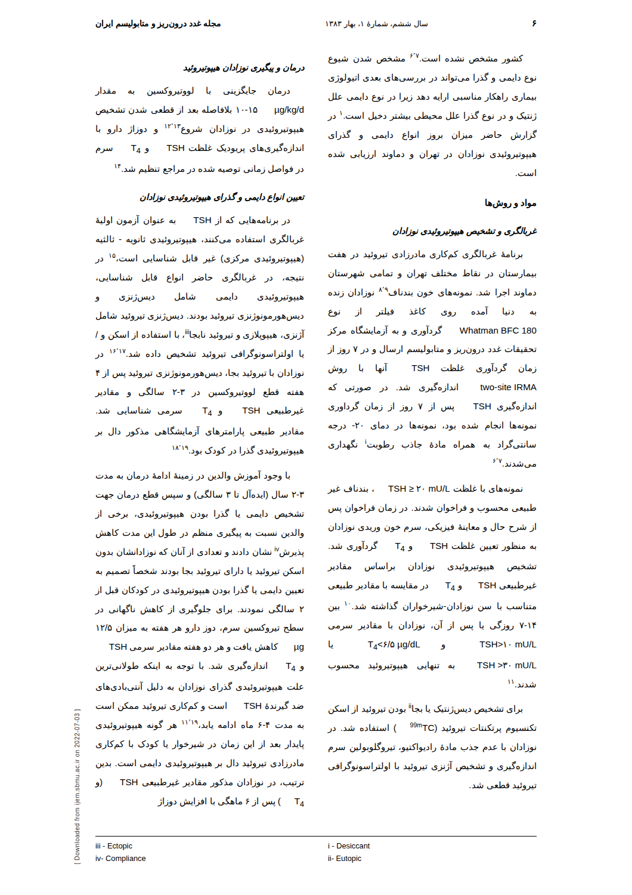۶
سال ششم، شمارهٔ ۱، بهار ۱۳۸۳
مجله غدد درون‌ریز و متابولیسم ایران
کشور مشخص نشده است.۶٬۷ مشخص شدن شیوع نوع دایمی و گذرا می‌تواند در بررسی‌های بعدی اتیولوژی بیماری راهکار مناسبی ارایه دهد زیرا در نوع دایمی علل ژنتیک و در نوع گذرا علل محیطی بیشتر دخیل است.۱ در گزارش حاضر میزان بروز انواع دایمی و گذرای هیپوتیروئیدی نوزادان در تهران و دماوند ارزیابی شده است.
مواد و روش‌ها
غربالگری و تشخیص هیپوتیروئیدی نوزادان
برنامهٔ غربالگری کم‌کاری مادرزادی تیروئید در هفت بیمارستان در نقاط مختلف تهران و تمامی شهرستان دماوند اجرا شد. نمونه‌های خون بندناف۸٬۹ نوزادان زنده به دنیا آمده روی کاغذ فیلتر از نوع Whatman BFC 180 گردآوری و به آزمایشگاه مرکز تحقیقات غدد درون‌ریز و متابولیسم ارسال و در ۷ روز از زمان گردآوری غلظت TSH آنها با روش two-site IRMA اندازه‌گیری شد. در صورتی که اندازه‌گیری TSH پس از ۷ روز از زمان گرداوری نمونه‌ها انجام شده بود، نمونه‌ها در دمای ۲۰- درجه سانتی‌گراد به همراه مادهٔ جاذب رطوبتi نگهداری می‌شدند.۶٬۷
نمونه‌های با غلظت TSH ≥ ۲۰ mU/L، بندناف غیر طبیعی محسوب و فراخوان شدند. در زمان فراخوان پس از شرح حال و معاینهٔ فیزیکی، سرم خون وریدی نوزادان به منظور تعیین غلظت TSH و T4 گردآوری شد. تشخیص هیپوتیروئیدی نوزادان براساس مقادیر غیرطبیعی TSH و T4 در مقایسه با مقادیر طبیعی متناسب با سن نوزادان-شیرخواران گذاشته شد.۱۰ بین ۱۴-۷ روزگی یا پس از آن، نوزادان با مقادیر سرمی TSH>۱۰ mU/L و T4<۶/۵ µg/dL یا TSH >۳۰ mU/L به تنهایی هیپوتیروئید محسوب شدند.۱۱
برای تشخیص دیس‌ژنتیک یا بجاii بودن تیروئید از اسکن تکنسیوم پرتکنتات تیروئید (99mTC) استفاده شد. در نوزادان با عدم جذب مادهٔ رادیواکتیو، تیروگلوبولین سرم اندازه‌گیری و تشخیص آژنزی تیروئید با اولتراسونوگرافی تیروئید قطعی شد.
درمان و پیگیری نوزادان هیپوتیروئید
درمان جایگزینی با لووتیروکسین به مقدار µg/kg/d ۱۵-۱۰ بلافاصله بعد از قطعی شدن تشخیص هیپوتیروئیدی در نوزادان شروع۱۲٬۱۳ و دوزاژ دارو با اندازه‌گیری‌های پریودیک غلظت TSH و T4 سرم در فواصل زمانی توصیه شده در مراجع تنظیم شد.۱۴
تعیین انواع دایمی و گذرای هیپوتیروئیدی نوزادان
در برنامه‌هایی که از TSH به عنوان آزمون اولیهٔ غربالگری استفاده می‌کنند، هیپوتیروئیدی ثانویه - ثالثیه (هیپوتیروئیدی مرکزی) غیر قابل شناسایی است،۱۵ در نتیجه، در غربالگری حاضر انواع قابل شناسایی، هیپوتیروئیدی دایمی شامل دیس‌ژنزی و دیس‌هورمونوژنزی تیروئید بودند. دیس‌ژنزی تیروئید شامل آژنزی، هیپوپلازی و تیروئید نابجاiii، با استفاده از اسکن و / یا اولتراسونوگرافی تیروئید تشخیص داده شد.۱۶٬۱۷ در نوزادان با تیروئید بجا، دیس‌هورمونوژنزی تیروئید پس از ۴ هفته قطع لووتیروکسین در ۳-۲ سالگی و مقادیر غیرطبیعی TSH و T4 سرمی شناسایی شد. مقادیر طبیعی پارامترهای آزمایشگاهی مذکور دال بر هیپوتیروئیدی گذرا در کودک بود.۱۸٬۱۹
با وجود آموزش والدین در زمینهٔ ادامهٔ درمان به مدت ۳-۲ سال (ایده‌آل تا ۳ سالگی) و سپس قطع درمان جهت تشخیص دایمی یا گذرا بودن هیپوتیروئیدی، برخی از والدین نسبت به پیگیری منظم در طول این مدت کاهش پذیرشiv نشان دادند و تعدادی از آنان که نوزادانشان بدون اسکن تیروئید یا دارای تیروئید بجا بودند شخصاً تصمیم به تعیین دایمی یا گذرا بودن هیپوتیروئیدی در کودکان قبل از ۲ سالگی نمودند. برای جلوگیری از کاهش ناگهانی در سطح تیروکسین سرم، دوز دارو هر هفته به میزان ۱۲/۵ µg کاهش یافت و هر دو هفته مقادیر سرمی TSH و T4 اندازه‌گیری شد. با توجه به اینکه طولانی‌ترین علت هیپوتیروئیدی گذرای نوزادان به دلیل آنتی‌بادی‌های ضد گیرندهٔ TSH است و کم‌کاری تیروئید ممکن است به مدت ۴-۶ ماه ادامه یابد،۱۱٬۱۹ هر گونه هیپوتیروئیدی پایدار بعد از این زمان در شیرخوار یا کودک با کم‌کاری مادرزادی تیروئید دال بر هیپوتیروئیدی دایمی است. بدین ترتیب، در نوزادان مذکور مقادیر غیرطبیعی TSH (و T4) پس از ۶ ماهگی با افزایش دوزاژ
iii - Ectopic
iv- Compliance
i - Desiccant
ii- Eutopic
[ Downloaded from ijem.sbmu.ac.ir on 2022-07-03 ]